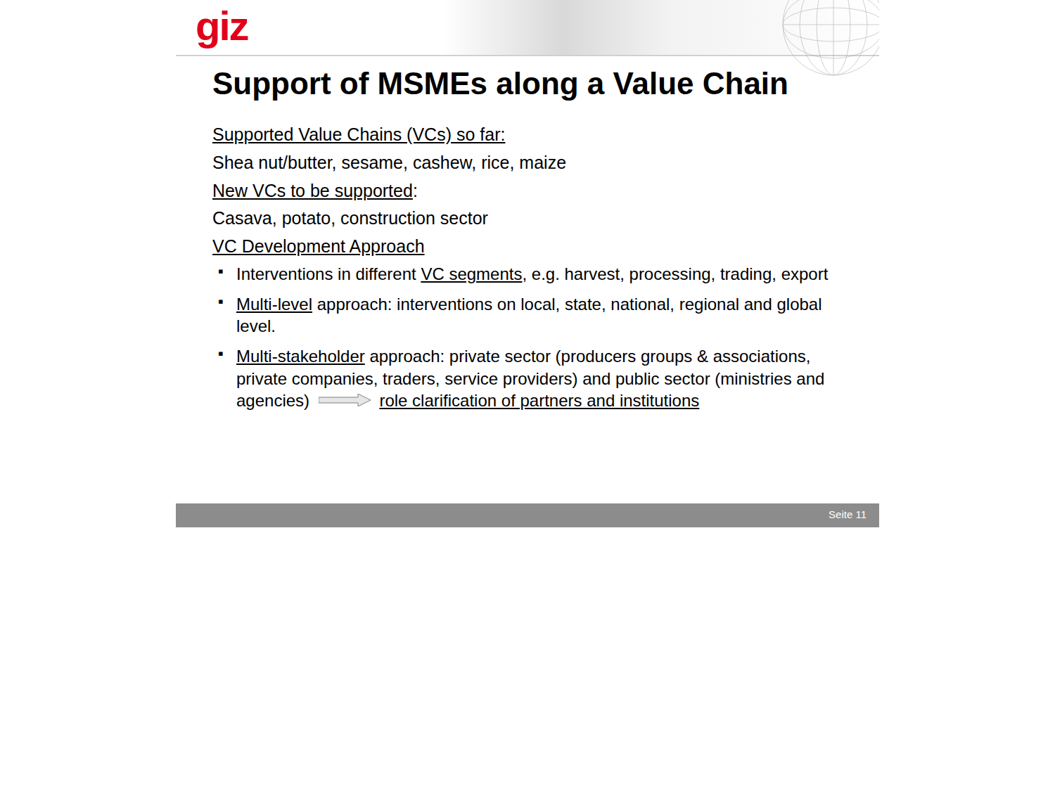giz
Support of MSMEs along a Value Chain
Supported Value Chains (VCs) so far:
Shea nut/butter, sesame, cashew, rice, maize
New VCs to be supported:
Casava, potato, construction sector
VC Development Approach
Interventions in different VC segments, e.g. harvest, processing, trading, export
Multi-level approach: interventions on local, state, national, regional and global level.
Multi-stakeholder approach: private sector (producers groups & associations, private companies, traders, service providers) and public sector (ministries and agencies) role clarification of partners and institutions
Seite 11